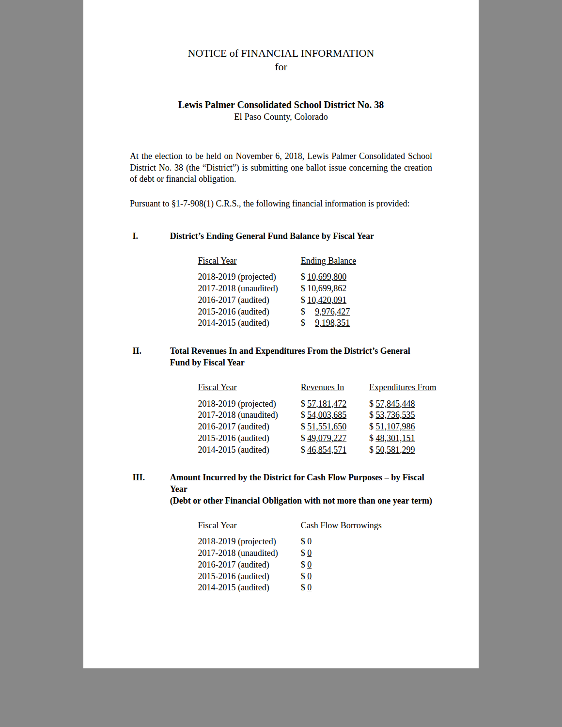NOTICE of FINANCIAL INFORMATIONfor
Lewis Palmer Consolidated School District No. 38 El Paso County, Colorado
At the election to be held on November 6, 2018, Lewis Palmer Consolidated School District No. 38 (the “District”) is submitting one ballot issue concerning the creation of debt or financial obligation.
Pursuant to §1-7-908(1) C.R.S., the following financial information is provided:
District’s Ending General Fund Balance by Fiscal Year
| Fiscal Year | Ending Balance |
| --- | --- |
| 2018-2019 (projected) | $ 10,699,800 |
| 2017-2018 (unaudited) | $ 10,699,862 |
| 2016-2017 (audited) | $ 10,420,091 |
| 2015-2016 (audited) | $ 9,976,427 |
| 2014-2015 (audited) | $ 9,198,351 |
Total Revenues In and Expenditures From the District’s General Fund by Fiscal Year
| Fiscal Year | Revenues In | Expenditures From |
| --- | --- | --- |
| 2018-2019 (projected) | $ 57,181,472 | $ 57,845,448 |
| 2017-2018 (unaudited) | $ 54,003,685 | $ 53,736,535 |
| 2016-2017 (audited) | $ 51,551,650 | $ 51,107,986 |
| 2015-2016 (audited) | $ 49,079,227 | $ 48,301,151 |
| 2014-2015 (audited) | $ 46,854,571 | $ 50,581,299 |
Amount Incurred by the District for Cash Flow Purposes – by Fiscal Year (Debt or other Financial Obligation with not more than one year term)
| Fiscal Year | Cash Flow Borrowings |
| --- | --- |
| 2018-2019 (projected) | $ 0 |
| 2017-2018 (unaudited) | $ 0 |
| 2016-2017 (audited) | $ 0 |
| 2015-2016 (audited) | $ 0 |
| 2014-2015 (audited) | $ 0 |